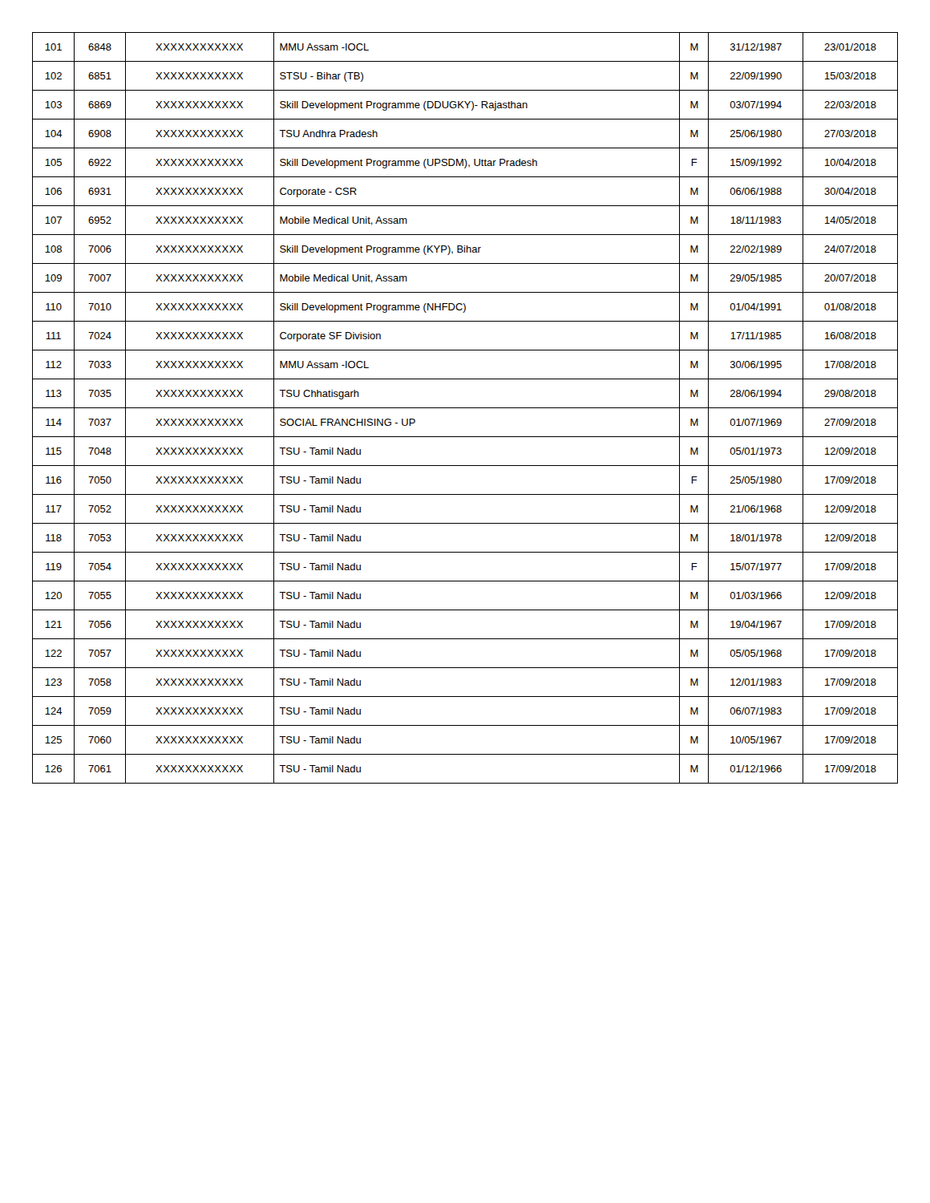| 101 | 6848 | XXXXXXXXXXXX | MMU Assam -IOCL | M | 31/12/1987 | 23/01/2018 |
| 102 | 6851 | XXXXXXXXXXXX | STSU - Bihar (TB) | M | 22/09/1990 | 15/03/2018 |
| 103 | 6869 | XXXXXXXXXXXX | Skill Development Programme (DDUGKY)- Rajasthan | M | 03/07/1994 | 22/03/2018 |
| 104 | 6908 | XXXXXXXXXXXX | TSU Andhra Pradesh | M | 25/06/1980 | 27/03/2018 |
| 105 | 6922 | XXXXXXXXXXXX | Skill Development Programme (UPSDM), Uttar Pradesh | F | 15/09/1992 | 10/04/2018 |
| 106 | 6931 | XXXXXXXXXXXX | Corporate - CSR | M | 06/06/1988 | 30/04/2018 |
| 107 | 6952 | XXXXXXXXXXXX | Mobile Medical Unit, Assam | M | 18/11/1983 | 14/05/2018 |
| 108 | 7006 | XXXXXXXXXXXX | Skill Development Programme (KYP), Bihar | M | 22/02/1989 | 24/07/2018 |
| 109 | 7007 | XXXXXXXXXXXX | Mobile Medical Unit, Assam | M | 29/05/1985 | 20/07/2018 |
| 110 | 7010 | XXXXXXXXXXXX | Skill Development Programme (NHFDC) | M | 01/04/1991 | 01/08/2018 |
| 111 | 7024 | XXXXXXXXXXXX | Corporate SF Division | M | 17/11/1985 | 16/08/2018 |
| 112 | 7033 | XXXXXXXXXXXX | MMU Assam -IOCL | M | 30/06/1995 | 17/08/2018 |
| 113 | 7035 | XXXXXXXXXXXX | TSU Chhatisgarh | M | 28/06/1994 | 29/08/2018 |
| 114 | 7037 | XXXXXXXXXXXX | SOCIAL FRANCHISING - UP | M | 01/07/1969 | 27/09/2018 |
| 115 | 7048 | XXXXXXXXXXXX | TSU - Tamil Nadu | M | 05/01/1973 | 12/09/2018 |
| 116 | 7050 | XXXXXXXXXXXX | TSU - Tamil Nadu | F | 25/05/1980 | 17/09/2018 |
| 117 | 7052 | XXXXXXXXXXXX | TSU - Tamil Nadu | M | 21/06/1968 | 12/09/2018 |
| 118 | 7053 | XXXXXXXXXXXX | TSU - Tamil Nadu | M | 18/01/1978 | 12/09/2018 |
| 119 | 7054 | XXXXXXXXXXXX | TSU - Tamil Nadu | F | 15/07/1977 | 17/09/2018 |
| 120 | 7055 | XXXXXXXXXXXX | TSU - Tamil Nadu | M | 01/03/1966 | 12/09/2018 |
| 121 | 7056 | XXXXXXXXXXXX | TSU - Tamil Nadu | M | 19/04/1967 | 17/09/2018 |
| 122 | 7057 | XXXXXXXXXXXX | TSU - Tamil Nadu | M | 05/05/1968 | 17/09/2018 |
| 123 | 7058 | XXXXXXXXXXXX | TSU - Tamil Nadu | M | 12/01/1983 | 17/09/2018 |
| 124 | 7059 | XXXXXXXXXXXX | TSU - Tamil Nadu | M | 06/07/1983 | 17/09/2018 |
| 125 | 7060 | XXXXXXXXXXXX | TSU - Tamil Nadu | M | 10/05/1967 | 17/09/2018 |
| 126 | 7061 | XXXXXXXXXXXX | TSU - Tamil Nadu | M | 01/12/1966 | 17/09/2018 |